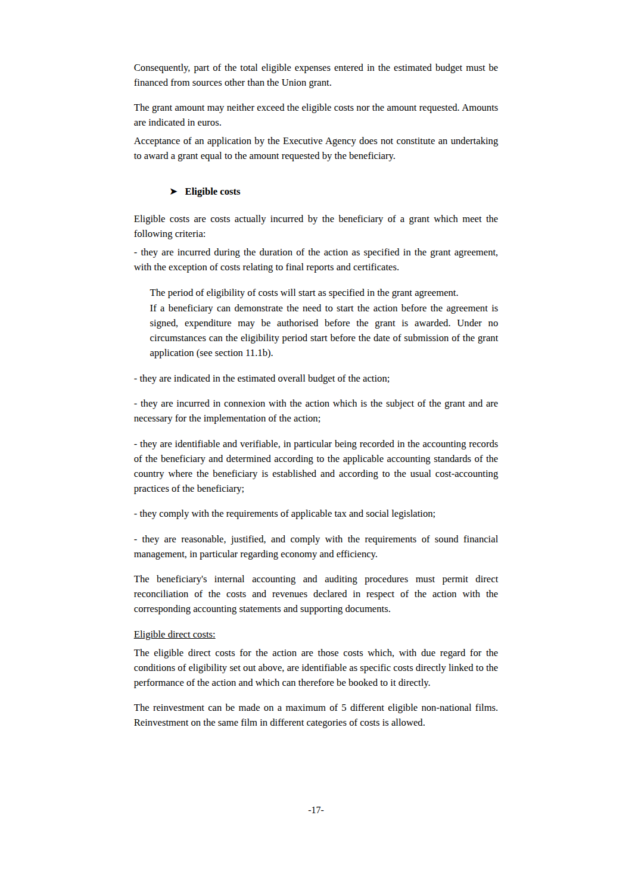Consequently, part of the total eligible expenses entered in the estimated budget must be financed from sources other than the Union grant.
The grant amount may neither exceed the eligible costs nor the amount requested. Amounts are indicated in euros.
Acceptance of an application by the Executive Agency does not constitute an undertaking to award a grant equal to the amount requested by the beneficiary.
➤Eligible costs
Eligible costs are costs actually incurred by the beneficiary of a grant which meet the following criteria:
- they are incurred during the duration of the action as specified in the grant agreement, with the exception of costs relating to final reports and certificates.
The period of eligibility of costs will start as specified in the grant agreement.
If a beneficiary can demonstrate the need to start the action before the agreement is signed, expenditure may be authorised before the grant is awarded. Under no circumstances can the eligibility period start before the date of submission of the grant application (see section 11.1b).
- they are indicated in the estimated overall budget of the action;
- they are incurred in connexion with the action which is the subject of the grant and are necessary for the implementation of the action;
- they are identifiable and verifiable, in particular being recorded in the accounting records of the beneficiary and determined according to the applicable accounting standards of the country where the beneficiary is established and according to the usual cost-accounting practices of the beneficiary;
- they comply with the requirements of applicable tax and social legislation;
- they are reasonable, justified, and comply with the requirements of sound financial management, in particular regarding economy and efficiency.
The beneficiary's internal accounting and auditing procedures must permit direct reconciliation of the costs and revenues declared in respect of the action with the corresponding accounting statements and supporting documents.
Eligible direct costs:
The eligible direct costs for the action are those costs which, with due regard for the conditions of eligibility set out above, are identifiable as specific costs directly linked to the performance of the action and which can therefore be booked to it directly.
The reinvestment can be made on a maximum of 5 different eligible non-national films. Reinvestment on the same film in different categories of costs is allowed.
-17-